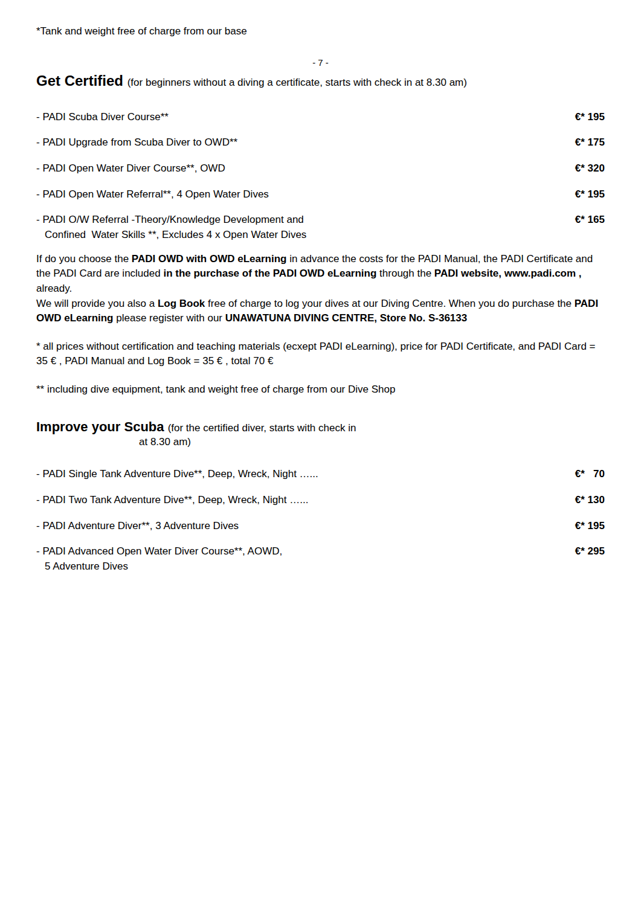*Tank and weight free of charge from our base
- 7 -
Get Certified (for beginners without a diving a certificate, starts with check in at 8.30 am)
| - PADI Scuba Diver Course** | €* 195 |
| - PADI Upgrade from Scuba Diver to OWD** | €* 175 |
| - PADI Open Water Diver Course**, OWD | €* 320 |
| - PADI Open Water Referral**, 4 Open Water Dives | €* 195 |
| - PADI O/W Referral -Theory/Knowledge Development and Confined Water Skills **, Excludes 4 x Open Water Dives | €* 165 |
If do you choose the PADI OWD with OWD eLearning in advance the costs for the PADI Manual, the PADI Certificate and the PADI Card are included in the purchase of the PADI OWD eLearning through the PADI website, www.padi.com , already.
We will provide you also a Log Book free of charge to log your dives at our Diving Centre. When you do purchase the PADI OWD eLearning please register with our UNAWATUNA DIVING CENTRE, Store No. S-36133
* all prices without certification and teaching materials (ecxept PADI eLearning), price for PADI Certificate, and PADI Card = 35 € , PADI Manual and Log Book = 35 € , total 70 €
** including dive equipment, tank and weight free of charge from our Dive Shop
Improve your Scuba (for the certified diver, starts with check in at 8.30 am)
| - PADI Single Tank Adventure Dive**, Deep, Wreck, Night …... | €* 70 |
| - PADI Two Tank Adventure Dive**, Deep, Wreck, Night …... | €* 130 |
| - PADI Adventure Diver**, 3 Adventure Dives | €* 195 |
| - PADI Advanced Open Water Diver Course**, AOWD, 5 Adventure Dives | €* 295 |